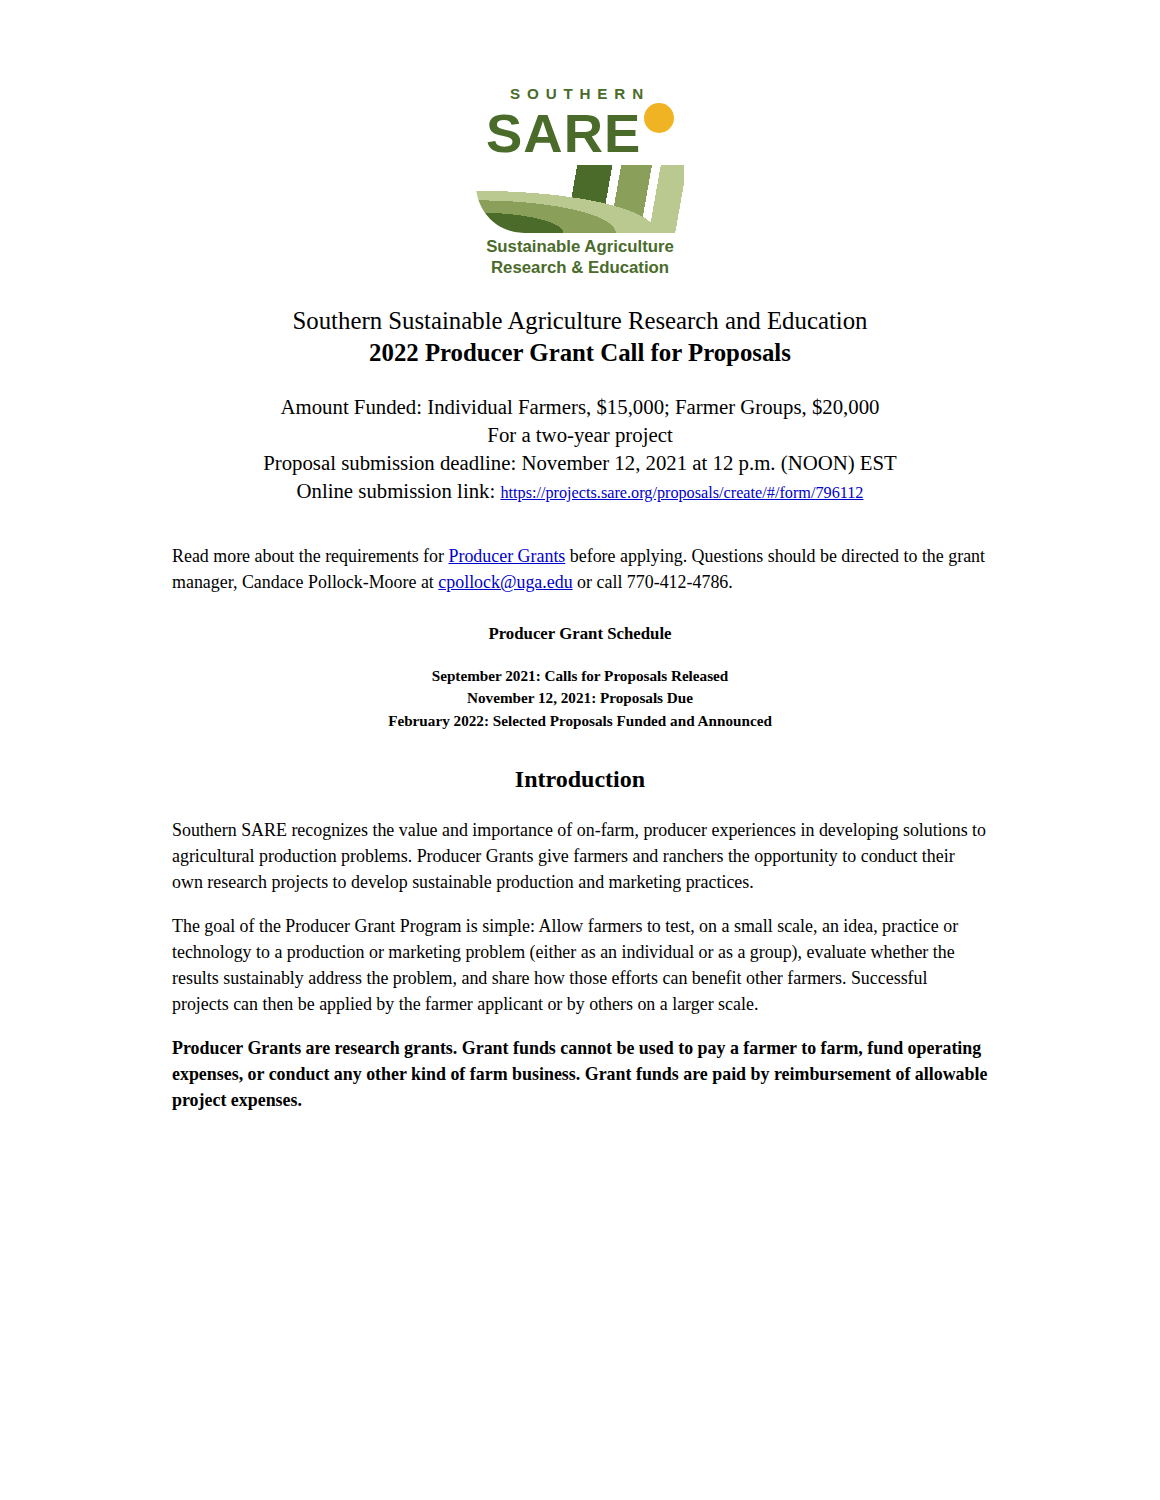SOUTHERN
SARE
Sustainable Agriculture
Research & Education
Southern Sustainable Agriculture Research and Education 2022 Producer Grant Call for Proposals
Amount Funded: Individual Farmers, $15,000; Farmer Groups, $20,000
For a two-year project
Proposal submission deadline: November 12, 2021 at 12 p.m. (NOON) EST
Online submission link: https://projects.sare.org/proposals/create/#/form/796112
Read more about the requirements for Producer Grants before applying. Questions should be directed to the grant manager, Candace Pollock-Moore at cpollock@uga.edu or call 770-412-4786.
Producer Grant Schedule
September 2021: Calls for Proposals Released
November 12, 2021: Proposals Due
February 2022: Selected Proposals Funded and Announced
Introduction
Southern SARE recognizes the value and importance of on-farm, producer experiences in developing solutions to agricultural production problems. Producer Grants give farmers and ranchers the opportunity to conduct their own research projects to develop sustainable production and marketing practices.
The goal of the Producer Grant Program is simple: Allow farmers to test, on a small scale, an idea, practice or technology to a production or marketing problem (either as an individual or as a group), evaluate whether the results sustainably address the problem, and share how those efforts can benefit other farmers. Successful projects can then be applied by the farmer applicant or by others on a larger scale.
Producer Grants are research grants. Grant funds cannot be used to pay a farmer to farm, fund operating expenses, or conduct any other kind of farm business. Grant funds are paid by reimbursement of allowable project expenses.